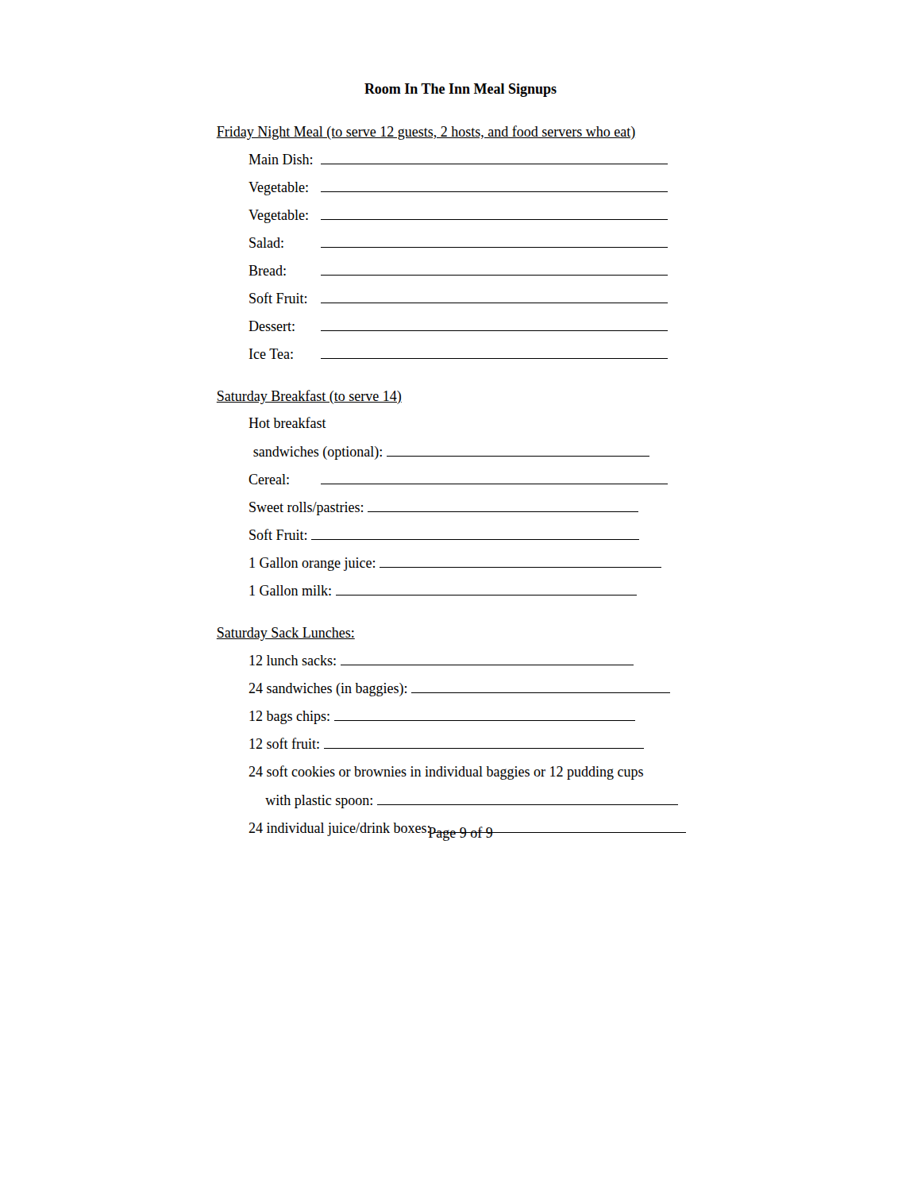Room In The Inn Meal Signups
Friday Night Meal (to serve 12 guests, 2 hosts, and food servers who eat)
Main Dish:
Vegetable:
Vegetable:
Salad:
Bread:
Soft Fruit:
Dessert:
Ice Tea:
Saturday Breakfast (to serve 14)
Hot breakfast sandwiches (optional):
Cereal:
Sweet rolls/pastries:
Soft Fruit:
1 Gallon orange juice:
1 Gallon milk:
Saturday Sack Lunches:
12 lunch sacks:
24 sandwiches (in baggies):
12 bags chips:
12 soft fruit:
24 soft cookies or brownies in individual baggies or 12 pudding cups with plastic spoon:
24 individual juice/drink boxes:
Page 9 of 9